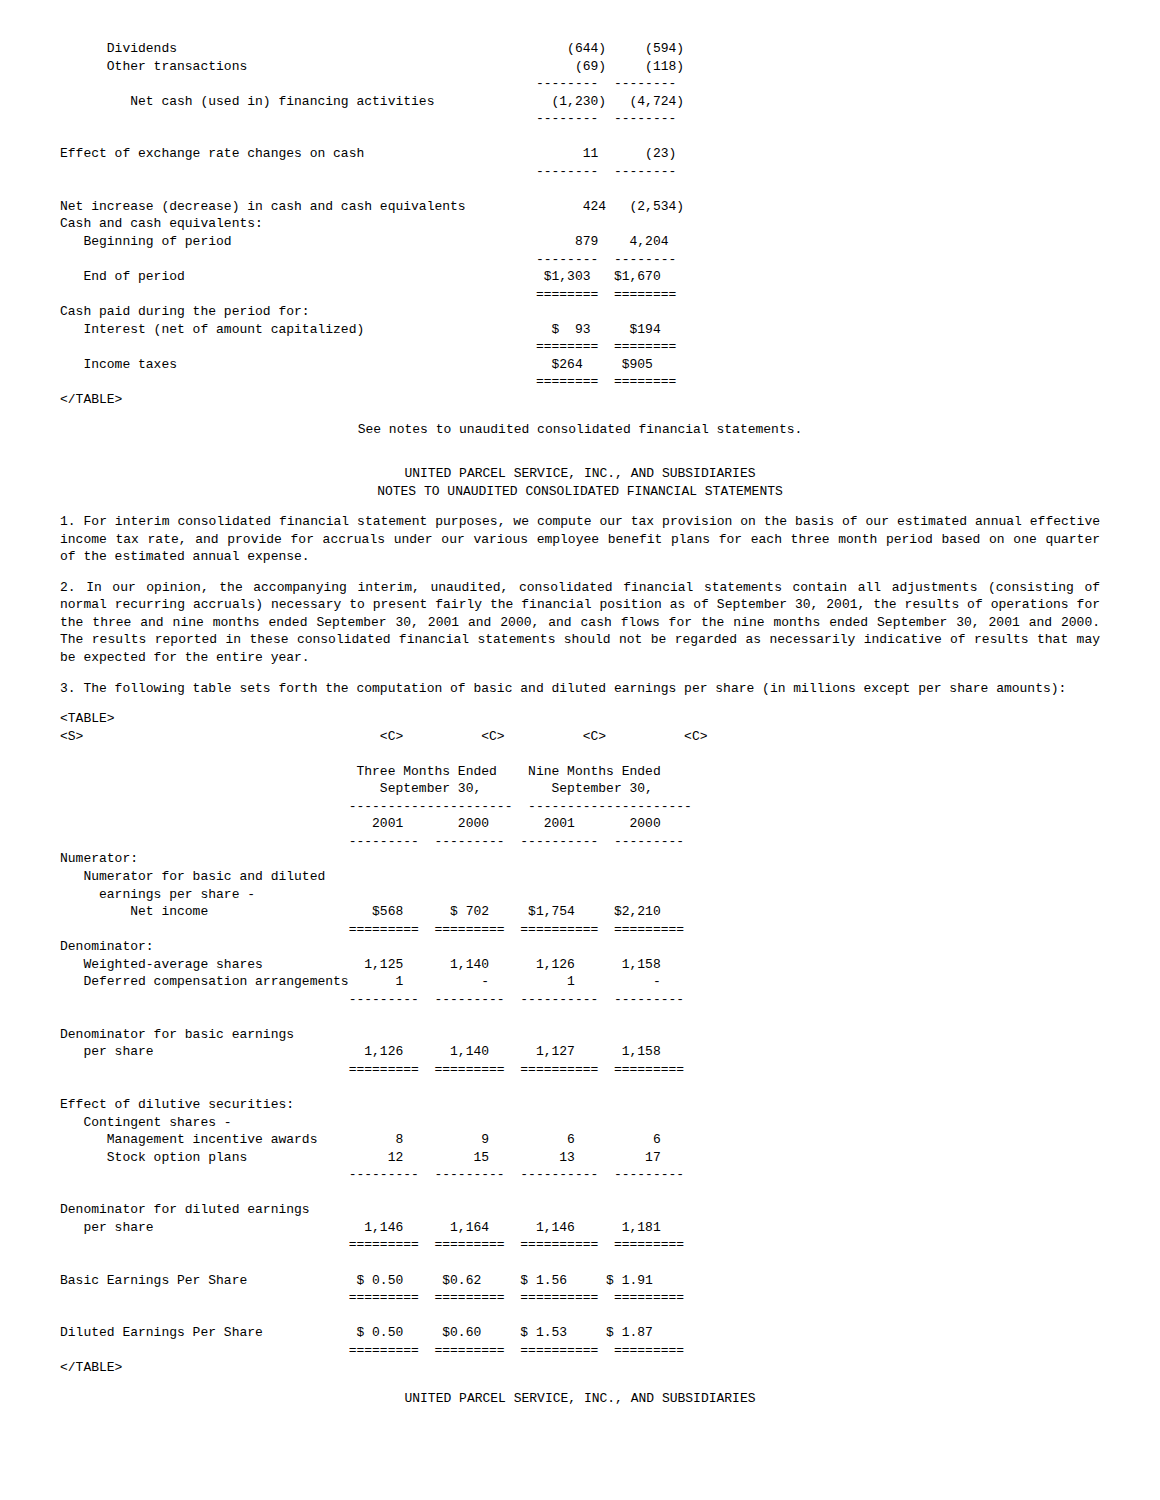Dividends                                                  (644)     (594)
      Other transactions                                          (69)     (118)
                                                             --------  --------
         Net cash (used in) financing activities               (1,230)   (4,724)
                                                             --------  --------

Effect of exchange rate changes on cash                            11      (23)
                                                             --------  --------

Net increase (decrease) in cash and cash equivalents               424   (2,534)
Cash and cash equivalents:
   Beginning of period                                            879    4,204
                                                             --------  --------
   End of period                                              $1,303   $1,670
                                                             ========  ========
Cash paid during the period for:
   Interest (net of amount capitalized)                        $  93     $194
                                                             ========  ========
   Income taxes                                                $264     $905
                                                             ========  ========
</TABLE>
See notes to unaudited consolidated financial statements.
UNITED PARCEL SERVICE, INC., AND SUBSIDIARIES
NOTES TO UNAUDITED CONSOLIDATED FINANCIAL STATEMENTS
1. For interim consolidated financial statement purposes, we compute our tax provision on the basis of our estimated annual effective income tax rate, and provide for accruals under our various employee benefit plans for each three month period based on one quarter of the estimated annual expense.
2. In our opinion, the accompanying interim, unaudited, consolidated financial statements contain all adjustments (consisting of normal recurring accruals) necessary to present fairly the financial position as of September 30, 2001, the results of operations for the three and nine months ended September 30, 2001 and 2000, and cash flows for the nine months ended September 30, 2001 and 2000. The results reported in these consolidated financial statements should not be regarded as necessarily indicative of results that may be expected for the entire year.
3. The following table sets forth the computation of basic and diluted earnings per share (in millions except per share amounts):
<TABLE>
<S>                                      <C>          <C>          <C>          <C>

                                      Three Months Ended    Nine Months Ended
                                         September 30,         September 30,
                                     ---------------------  ---------------------
                                        2001       2000       2001       2000
                                     ---------  ---------  ----------  ---------
Numerator:
   Numerator for basic and diluted
     earnings per share -
         Net income                     $568      $ 702     $1,754     $2,210
                                     =========  =========  ==========  =========
Denominator:
   Weighted-average shares             1,125      1,140      1,126      1,158
   Deferred compensation arrangements      1          -          1          -
                                     ---------  ---------  ----------  ---------

Denominator for basic earnings
   per share                           1,126      1,140      1,127      1,158
                                     =========  =========  ==========  =========

Effect of dilutive securities:
   Contingent shares -
      Management incentive awards          8          9          6          6
      Stock option plans                  12         15         13         17
                                     ---------  ---------  ----------  ---------

Denominator for diluted earnings
   per share                           1,146      1,164      1,146      1,181
                                     =========  =========  ==========  =========

Basic Earnings Per Share              $ 0.50     $0.62     $ 1.56     $ 1.91
                                     =========  =========  ==========  =========

Diluted Earnings Per Share            $ 0.50     $0.60     $ 1.53     $ 1.87
                                     =========  =========  ==========  =========
</TABLE>
UNITED PARCEL SERVICE, INC., AND SUBSIDIARIES